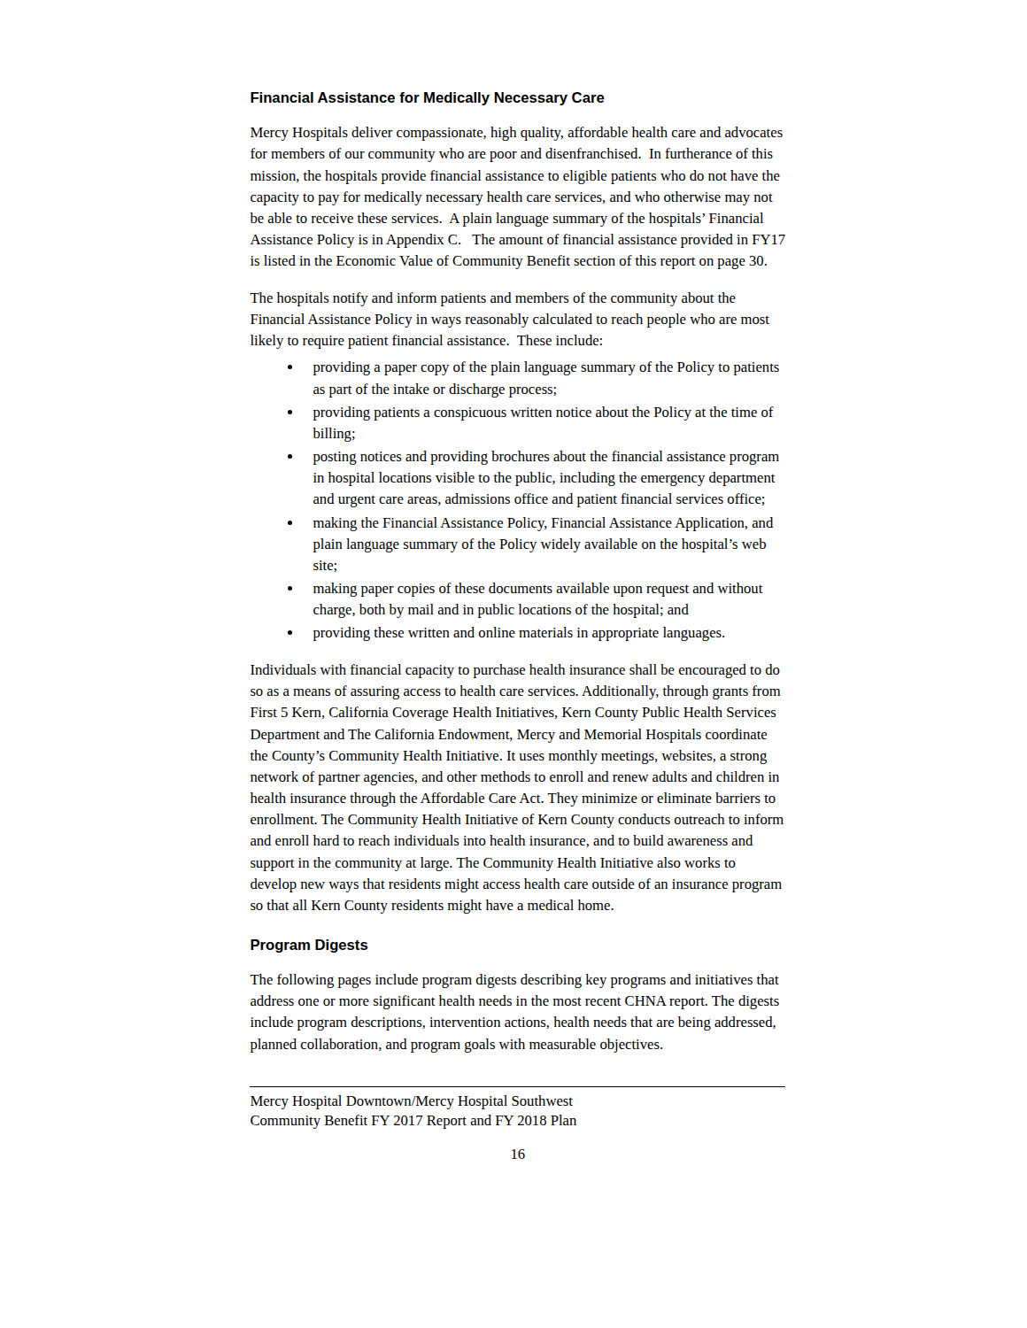Financial Assistance for Medically Necessary Care
Mercy Hospitals deliver compassionate, high quality, affordable health care and advocates for members of our community who are poor and disenfranchised. In furtherance of this mission, the hospitals provide financial assistance to eligible patients who do not have the capacity to pay for medically necessary health care services, and who otherwise may not be able to receive these services. A plain language summary of the hospitals’ Financial Assistance Policy is in Appendix C. The amount of financial assistance provided in FY17 is listed in the Economic Value of Community Benefit section of this report on page 30.
The hospitals notify and inform patients and members of the community about the Financial Assistance Policy in ways reasonably calculated to reach people who are most likely to require patient financial assistance. These include:
providing a paper copy of the plain language summary of the Policy to patients as part of the intake or discharge process;
providing patients a conspicuous written notice about the Policy at the time of billing;
posting notices and providing brochures about the financial assistance program in hospital locations visible to the public, including the emergency department and urgent care areas, admissions office and patient financial services office;
making the Financial Assistance Policy, Financial Assistance Application, and plain language summary of the Policy widely available on the hospital’s web site;
making paper copies of these documents available upon request and without charge, both by mail and in public locations of the hospital; and
providing these written and online materials in appropriate languages.
Individuals with financial capacity to purchase health insurance shall be encouraged to do so as a means of assuring access to health care services. Additionally, through grants from First 5 Kern, California Coverage Health Initiatives, Kern County Public Health Services Department and The California Endowment, Mercy and Memorial Hospitals coordinate the County’s Community Health Initiative. It uses monthly meetings, websites, a strong network of partner agencies, and other methods to enroll and renew adults and children in health insurance through the Affordable Care Act. They minimize or eliminate barriers to enrollment. The Community Health Initiative of Kern County conducts outreach to inform and enroll hard to reach individuals into health insurance, and to build awareness and support in the community at large. The Community Health Initiative also works to develop new ways that residents might access health care outside of an insurance program so that all Kern County residents might have a medical home.
Program Digests
The following pages include program digests describing key programs and initiatives that address one or more significant health needs in the most recent CHNA report. The digests include program descriptions, intervention actions, health needs that are being addressed, planned collaboration, and program goals with measurable objectives.
Mercy Hospital Downtown/Mercy Hospital Southwest
Community Benefit FY 2017 Report and FY 2018 Plan
16